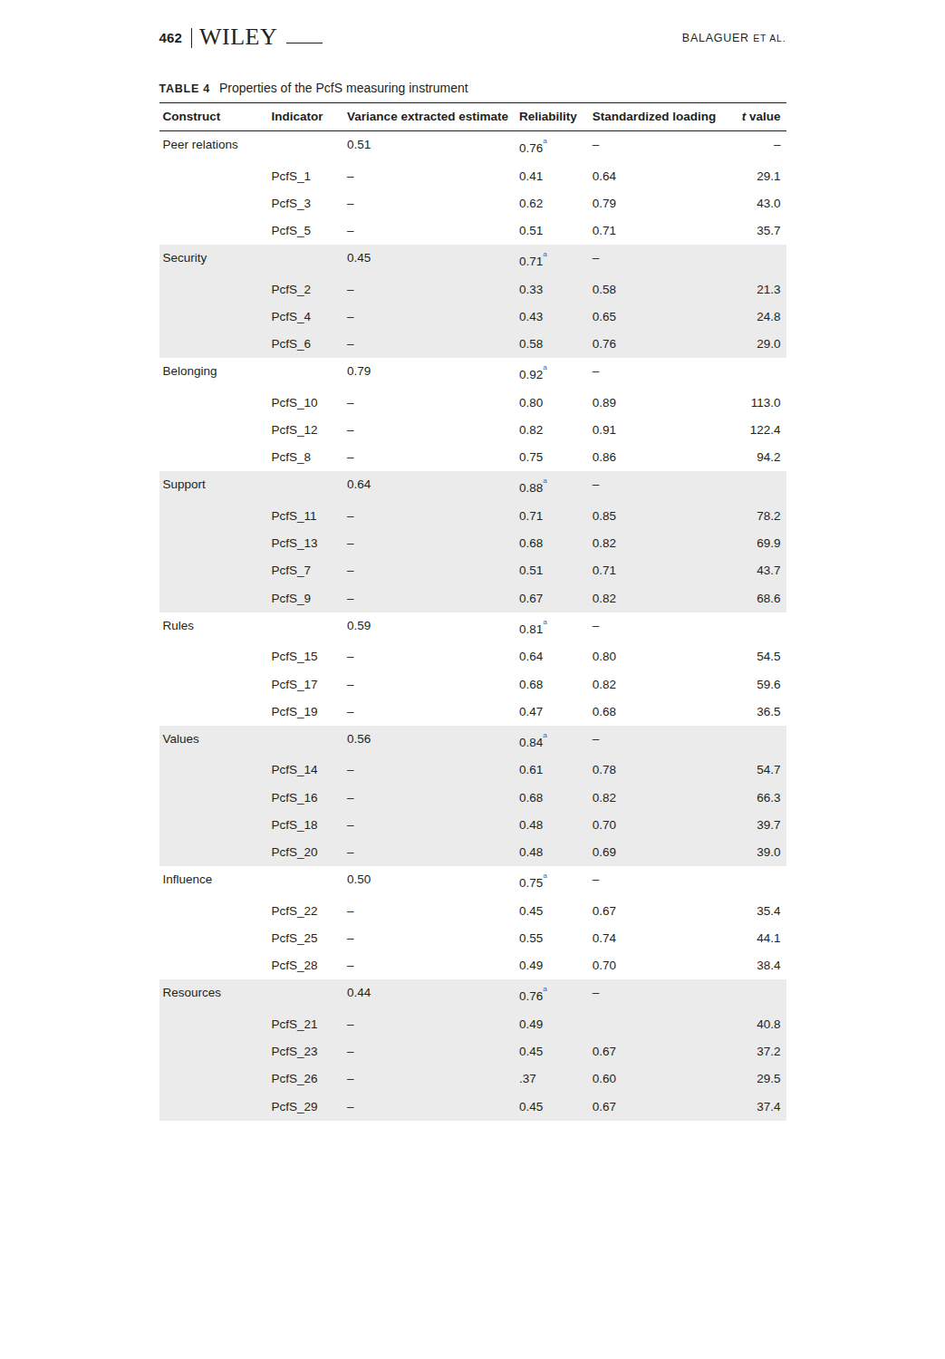462 WILEY
BALAGUER ET AL.
TABLE 4 Properties of the PcfS measuring instrument
| Construct | Indicator | Variance extracted estimate | Reliability | Standardized loading | t value |
| --- | --- | --- | --- | --- | --- |
| Peer relations | | 0.51 | 0.76 a | – | – |
| | PcfS_1 | – | 0.41 | 0.64 | 29.1 |
| | PcfS_3 | – | 0.62 | 0.79 | 43.0 |
| | PcfS_5 | – | 0.51 | 0.71 | 35.7 |
| Security | | 0.45 | 0.71 a | – | |
| | PcfS_2 | – | 0.33 | 0.58 | 21.3 |
| | PcfS_4 | – | 0.43 | 0.65 | 24.8 |
| | PcfS_6 | – | 0.58 | 0.76 | 29.0 |
| Belonging | | 0.79 | 0.92 a | – | |
| | PcfS_10 | – | 0.80 | 0.89 | 113.0 |
| | PcfS_12 | – | 0.82 | 0.91 | 122.4 |
| | PcfS_8 | – | 0.75 | 0.86 | 94.2 |
| Support | | 0.64 | 0.88 a | – | |
| | PcfS_11 | – | 0.71 | 0.85 | 78.2 |
| | PcfS_13 | – | 0.68 | 0.82 | 69.9 |
| | PcfS_7 | – | 0.51 | 0.71 | 43.7 |
| | PcfS_9 | – | 0.67 | 0.82 | 68.6 |
| Rules | | 0.59 | 0.81 a | – | |
| | PcfS_15 | – | 0.64 | 0.80 | 54.5 |
| | PcfS_17 | – | 0.68 | 0.82 | 59.6 |
| | PcfS_19 | – | 0.47 | 0.68 | 36.5 |
| Values | | 0.56 | 0.84 a | – | |
| | PcfS_14 | – | 0.61 | 0.78 | 54.7 |
| | PcfS_16 | – | 0.68 | 0.82 | 66.3 |
| | PcfS_18 | – | 0.48 | 0.70 | 39.7 |
| | PcfS_20 | – | 0.48 | 0.69 | 39.0 |
| Influence | | 0.50 | 0.75 a | – | |
| | PcfS_22 | – | 0.45 | 0.67 | 35.4 |
| | PcfS_25 | – | 0.55 | 0.74 | 44.1 |
| | PcfS_28 | – | 0.49 | 0.70 | 38.4 |
| Resources | | 0.44 | 0.76 a | – | |
| | PcfS_21 | – | 0.49 | | 40.8 |
| | PcfS_23 | – | 0.45 | 0.67 | 37.2 |
| | PcfS_26 | – | .37 | 0.60 | 29.5 |
| | PcfS_29 | – | 0.45 | 0.67 | 37.4 |